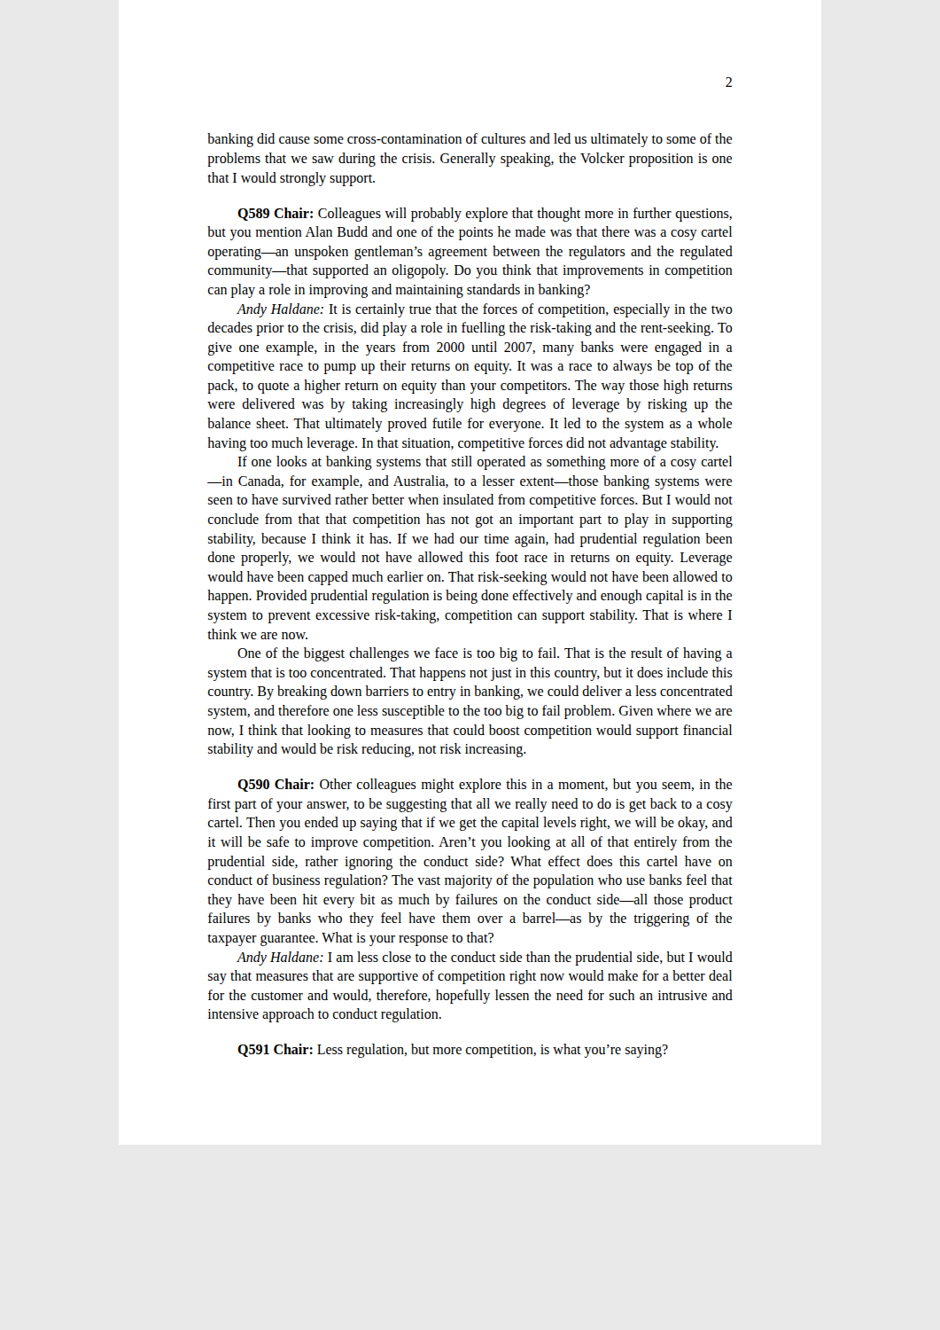2
banking did cause some cross-contamination of cultures and led us ultimately to some of the problems that we saw during the crisis. Generally speaking, the Volcker proposition is one that I would strongly support.
Q589 Chair: Colleagues will probably explore that thought more in further questions, but you mention Alan Budd and one of the points he made was that there was a cosy cartel operating—an unspoken gentleman’s agreement between the regulators and the regulated community—that supported an oligopoly. Do you think that improvements in competition can play a role in improving and maintaining standards in banking?
Andy Haldane: It is certainly true that the forces of competition, especially in the two decades prior to the crisis, did play a role in fuelling the risk-taking and the rent-seeking. To give one example, in the years from 2000 until 2007, many banks were engaged in a competitive race to pump up their returns on equity. It was a race to always be top of the pack, to quote a higher return on equity than your competitors. The way those high returns were delivered was by taking increasingly high degrees of leverage by risking up the balance sheet. That ultimately proved futile for everyone. It led to the system as a whole having too much leverage. In that situation, competitive forces did not advantage stability.
If one looks at banking systems that still operated as something more of a cosy cartel—in Canada, for example, and Australia, to a lesser extent—those banking systems were seen to have survived rather better when insulated from competitive forces. But I would not conclude from that that competition has not got an important part to play in supporting stability, because I think it has. If we had our time again, had prudential regulation been done properly, we would not have allowed this foot race in returns on equity. Leverage would have been capped much earlier on. That risk-seeking would not have been allowed to happen. Provided prudential regulation is being done effectively and enough capital is in the system to prevent excessive risk-taking, competition can support stability. That is where I think we are now.
One of the biggest challenges we face is too big to fail. That is the result of having a system that is too concentrated. That happens not just in this country, but it does include this country. By breaking down barriers to entry in banking, we could deliver a less concentrated system, and therefore one less susceptible to the too big to fail problem. Given where we are now, I think that looking to measures that could boost competition would support financial stability and would be risk reducing, not risk increasing.
Q590 Chair: Other colleagues might explore this in a moment, but you seem, in the first part of your answer, to be suggesting that all we really need to do is get back to a cosy cartel. Then you ended up saying that if we get the capital levels right, we will be okay, and it will be safe to improve competition. Aren’t you looking at all of that entirely from the prudential side, rather ignoring the conduct side? What effect does this cartel have on conduct of business regulation? The vast majority of the population who use banks feel that they have been hit every bit as much by failures on the conduct side—all those product failures by banks who they feel have them over a barrel—as by the triggering of the taxpayer guarantee. What is your response to that?
Andy Haldane: I am less close to the conduct side than the prudential side, but I would say that measures that are supportive of competition right now would make for a better deal for the customer and would, therefore, hopefully lessen the need for such an intrusive and intensive approach to conduct regulation.
Q591 Chair: Less regulation, but more competition, is what you’re saying?